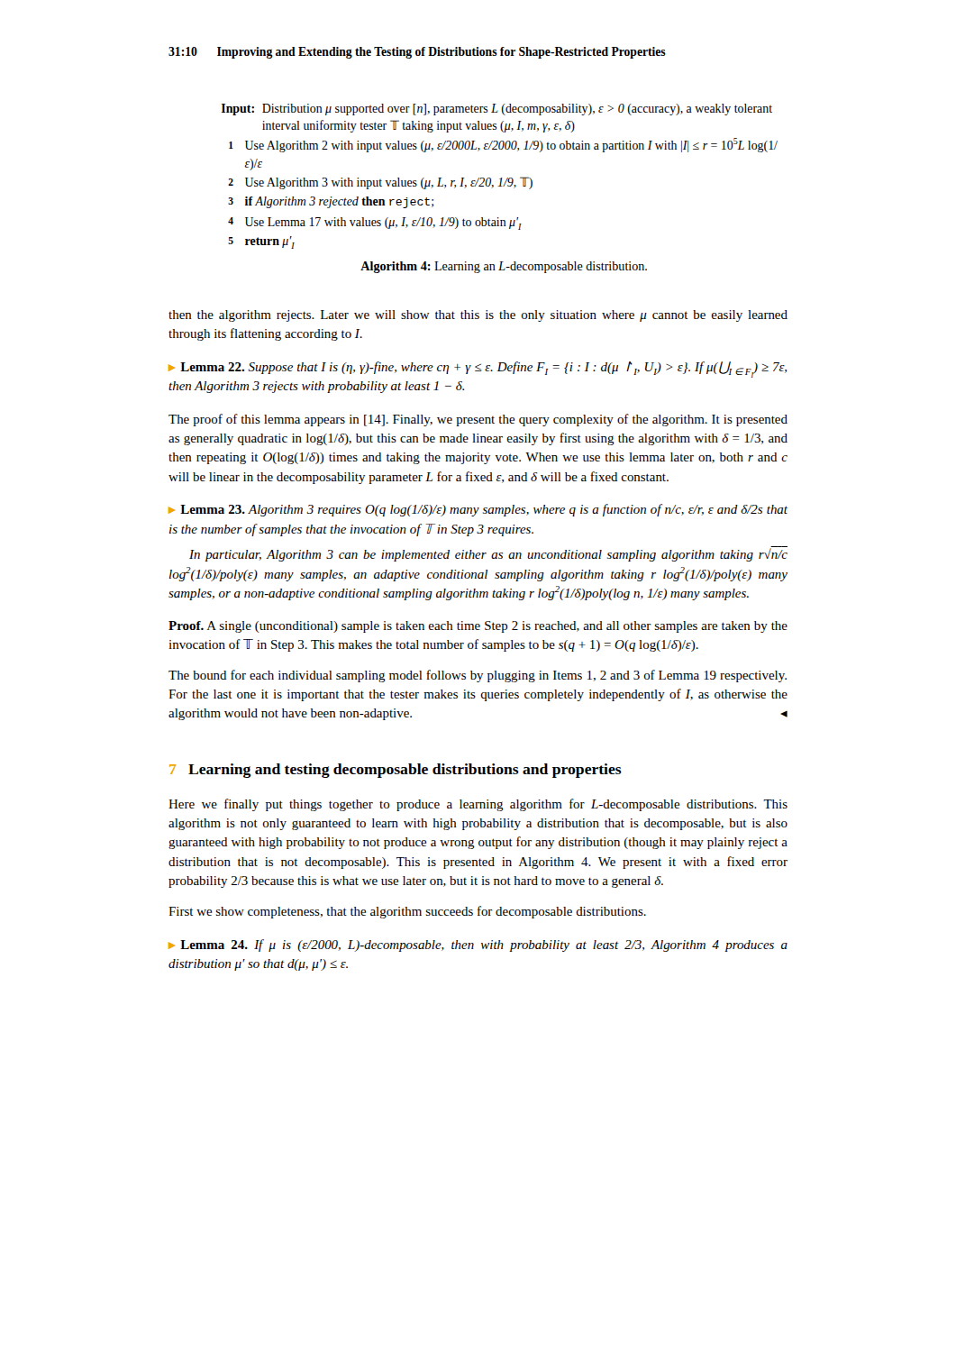31:10 Improving and Extending the Testing of Distributions for Shape-Restricted Properties
Input: Distribution μ supported over [n], parameters L (decomposability), ε > 0 (accuracy), a weakly tolerant interval uniformity tester 𝕋 taking input values (μ, I, m, γ, ε, δ)
Use Algorithm 2 with input values (μ, ε/2000L, ε/2000, 1/9) to obtain a partition I with |I| ≤ r = 105L log(1/ε)/ε
Use Algorithm 3 with input values (μ, L, r, I, ε/20, 1/9, 𝕋)
if Algorithm 3 rejected then reject;
Use Lemma 17 with values (μ, I, ε/10, 1/9) to obtain μ′I
return μ′I
Algorithm 4: Learning an L-decomposable distribution.
then the algorithm rejects. Later we will show that this is the only situation where μ cannot be easily learned through its flattening according to I.
▸Lemma 22. Suppose that I is (η, γ)-fine, where cη + γ ≤ ε. Define FI = {i : I : d(μ ↾I, UI) > ε}. If μ(⋃I ∈ FI) ≥ 7ε, then Algorithm 3 rejects with probability at least 1 − δ.
The proof of this lemma appears in [14]. Finally, we present the query complexity of the algorithm. It is presented as generally quadratic in log(1/δ), but this can be made linear easily by first using the algorithm with δ = 1/3, and then repeating it O(log(1/δ)) times and taking the majority vote. When we use this lemma later on, both r and c will be linear in the decomposability parameter L for a fixed ε, and δ will be a fixed constant.
▸Lemma 23. Algorithm 3 requires O(q log(1/δ)/ε) many samples, where q is a function of n/c, ε/r, ε and δ/2s that is the number of samples that the invocation of 𝕋 in Step 3 requires.
In particular, Algorithm 3 can be implemented either as an unconditional sampling algorithm taking r√n/c log2(1/δ)/poly(ε) many samples, an adaptive conditional sampling algorithm taking r log2(1/δ)/poly(ε) many samples, or a non-adaptive conditional sampling algorithm taking r log2(1/δ)poly(log n, 1/ε) many samples.
Proof. A single (unconditional) sample is taken each time Step 2 is reached, and all other samples are taken by the invocation of 𝕋 in Step 3. This makes the total number of samples to be s(q + 1) = O(q log(1/δ)/ε).
The bound for each individual sampling model follows by plugging in Items 1, 2 and 3 of Lemma 19 respectively. For the last one it is important that the tester makes its queries completely independently of I, as otherwise the algorithm would not have been non-adaptive. ◂
7 Learning and testing decomposable distributions and properties
Here we finally put things together to produce a learning algorithm for L-decomposable distributions. This algorithm is not only guaranteed to learn with high probability a distribution that is decomposable, but is also guaranteed with high probability to not produce a wrong output for any distribution (though it may plainly reject a distribution that is not decomposable). This is presented in Algorithm 4. We present it with a fixed error probability 2/3 because this is what we use later on, but it is not hard to move to a general δ.
First we show completeness, that the algorithm succeeds for decomposable distributions.
▸Lemma 24. If μ is (ε/2000, L)-decomposable, then with probability at least 2/3, Algorithm 4 produces a distribution μ′ so that d(μ, μ′) ≤ ε.